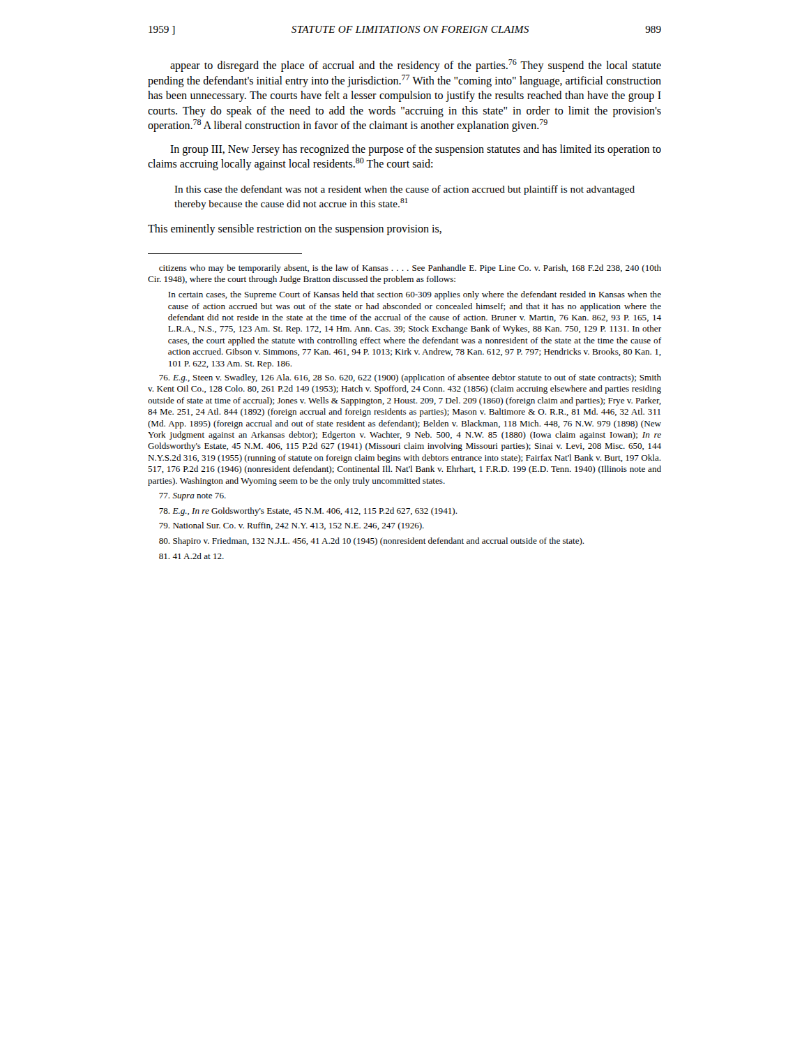1959 ] STATUTE OF LIMITATIONS ON FOREIGN CLAIMS 989
appear to disregard the place of accrual and the residency of the parties.76 They suspend the local statute pending the defendant's initial entry into the jurisdiction.77 With the "coming into" language, artificial construction has been unnecessary. The courts have felt a lesser compulsion to justify the results reached than have the group I courts. They do speak of the need to add the words "accruing in this state" in order to limit the provision's operation.78 A liberal construction in favor of the claimant is another explanation given.79
In group III, New Jersey has recognized the purpose of the suspension statutes and has limited its operation to claims accruing locally against local residents.80 The court said:
In this case the defendant was not a resident when the cause of action accrued but plaintiff is not advantaged thereby because the cause did not accrue in this state.81
This eminently sensible restriction on the suspension provision is,
citizens who may be temporarily absent, is the law of Kansas . . . . See Panhandle E. Pipe Line Co. v. Parish, 168 F.2d 238, 240 (10th Cir. 1948), where the court through Judge Bratton discussed the problem as follows:
In certain cases, the Supreme Court of Kansas held that section 60-309 applies only where the defendant resided in Kansas when the cause of action accrued but was out of the state or had absconded or concealed himself; and that it has no application where the defendant did not reside in the state at the time of the accrual of the cause of action. Bruner v. Martin, 76 Kan. 862, 93 P. 165, 14 L.R.A., N.S., 775, 123 Am. St. Rep. 172, 14 Hm. Ann. Cas. 39; Stock Exchange Bank of Wykes, 88 Kan. 750, 129 P. 1131. In other cases, the court applied the statute with controlling effect where the defendant was a nonresident of the state at the time the cause of action accrued. Gibson v. Simmons, 77 Kan. 461, 94 P. 1013; Kirk v. Andrew, 78 Kan. 612, 97 P. 797; Hendricks v. Brooks, 80 Kan. 1, 101 P. 622, 133 Am. St. Rep. 186.
76. E.g., Steen v. Swadley, 126 Ala. 616, 28 So. 620, 622 (1900) (application of absentee debtor statute to out of state contracts); Smith v. Kent Oil Co., 128 Colo. 80, 261 P.2d 149 (1953); Hatch v. Spofford, 24 Conn. 432 (1856) (claim accruing elsewhere and parties residing outside of state at time of accrual); Jones v. Wells & Sappington, 2 Houst. 209, 7 Del. 209 (1860) (foreign claim and parties); Frye v. Parker, 84 Me. 251, 24 Atl. 844 (1892) (foreign accrual and foreign residents as parties); Mason v. Baltimore & O. R.R., 81 Md. 446, 32 Atl. 311 (Md. App. 1895) (foreign accrual and out of state resident as defendant); Belden v. Blackman, 118 Mich. 448, 76 N.W. 979 (1898) (New York judgment against an Arkansas debtor); Edgerton v. Wachter, 9 Neb. 500, 4 N.W. 85 (1880) (Iowa claim against Iowan); In re Goldsworthy's Estate, 45 N.M. 406, 115 P.2d 627 (1941) (Missouri claim involving Missouri parties); Sinai v. Levi, 208 Misc. 650, 144 N.Y.S.2d 316, 319 (1955) (running of statute on foreign claim begins with debtors entrance into state); Fairfax Nat'l Bank v. Burt, 197 Okla. 517, 176 P.2d 216 (1946) (nonresident defendant); Continental Ill. Nat'l Bank v. Ehrhart, 1 F.R.D. 199 (E.D. Tenn. 1940) (Illinois note and parties). Washington and Wyoming seem to be the only truly uncommitted states.
77. Supra note 76.
78. E.g., In re Goldsworthy's Estate, 45 N.M. 406, 412, 115 P.2d 627, 632 (1941).
79. National Sur. Co. v. Ruffin, 242 N.Y. 413, 152 N.E. 246, 247 (1926).
80. Shapiro v. Friedman, 132 N.J.L. 456, 41 A.2d 10 (1945) (nonresident defendant and accrual outside of the state).
81. 41 A.2d at 12.